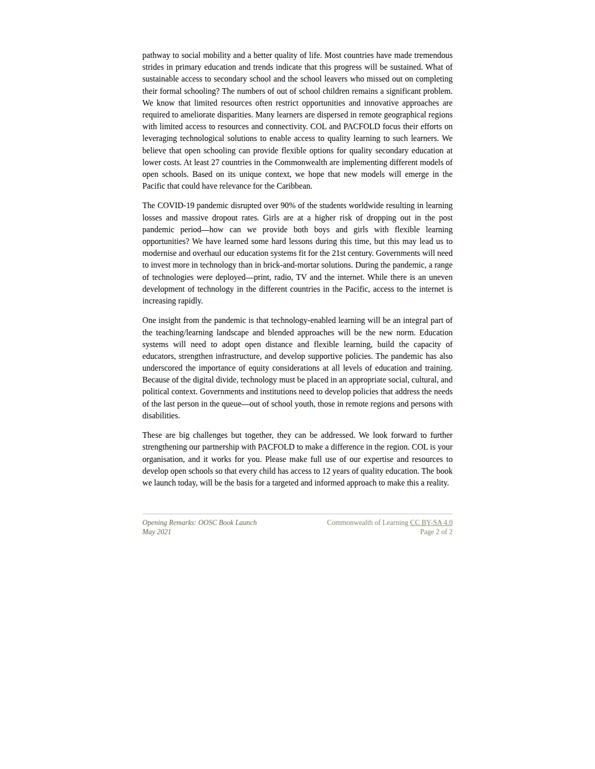pathway to social mobility and a better quality of life. Most countries have made tremendous strides in primary education and trends indicate that this progress will be sustained. What of sustainable access to secondary school and the school leavers who missed out on completing their formal schooling? The numbers of out of school children remains a significant problem. We know that limited resources often restrict opportunities and innovative approaches are required to ameliorate disparities. Many learners are dispersed in remote geographical regions with limited access to resources and connectivity. COL and PACFOLD focus their efforts on leveraging technological solutions to enable access to quality learning to such learners. We believe that open schooling can provide flexible options for quality secondary education at lower costs. At least 27 countries in the Commonwealth are implementing different models of open schools. Based on its unique context, we hope that new models will emerge in the Pacific that could have relevance for the Caribbean.
The COVID-19 pandemic disrupted over 90% of the students worldwide resulting in learning losses and massive dropout rates. Girls are at a higher risk of dropping out in the post pandemic period—how can we provide both boys and girls with flexible learning opportunities? We have learned some hard lessons during this time, but this may lead us to modernise and overhaul our education systems fit for the 21st century. Governments will need to invest more in technology than in brick-and-mortar solutions. During the pandemic, a range of technologies were deployed—print, radio, TV and the internet. While there is an uneven development of technology in the different countries in the Pacific, access to the internet is increasing rapidly.
One insight from the pandemic is that technology-enabled learning will be an integral part of the teaching/learning landscape and blended approaches will be the new norm. Education systems will need to adopt open distance and flexible learning, build the capacity of educators, strengthen infrastructure, and develop supportive policies. The pandemic has also underscored the importance of equity considerations at all levels of education and training. Because of the digital divide, technology must be placed in an appropriate social, cultural, and political context. Governments and institutions need to develop policies that address the needs of the last person in the queue—out of school youth, those in remote regions and persons with disabilities.
These are big challenges but together, they can be addressed. We look forward to further strengthening our partnership with PACFOLD to make a difference in the region. COL is your organisation, and it works for you. Please make full use of our expertise and resources to develop open schools so that every child has access to 12 years of quality education. The book we launch today, will be the basis for a targeted and informed approach to make this a reality.
Opening Remarks: OOSC Book Launch
May 2021
Commonwealth of Learning CC BY-SA 4.0
Page 2 of 2